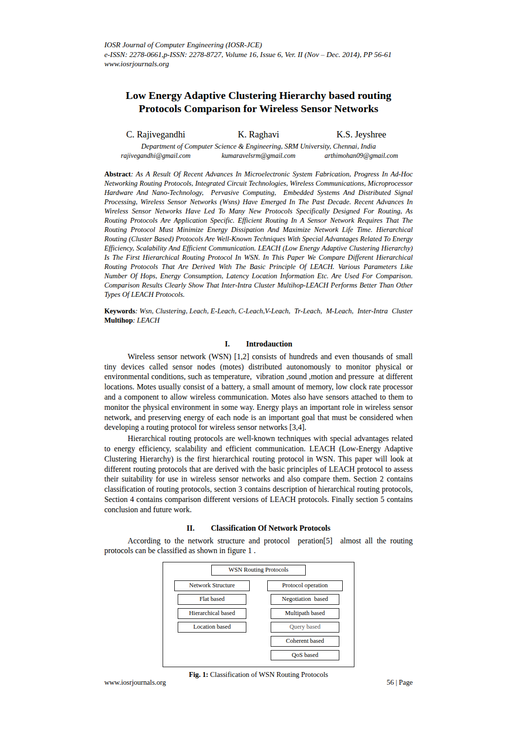IOSR Journal of Computer Engineering (IOSR-JCE)
e-ISSN: 2278-0661,p-ISSN: 2278-8727, Volume 16, Issue 6, Ver. II (Nov – Dec. 2014), PP 56-61
www.iosrjournals.org
Low Energy Adaptive Clustering Hierarchy based routing
Protocols Comparison for Wireless Sensor Networks
C. Rajivegandhi
K. Raghavi
K.S. Jeyshree
Department of Computer Science & Engineering, SRM University, Chennai, India
rajivegandhi@gmail.com
kumaravelsrm@gmail.com
arthimohan09@gmail.com
Abstract: As A Result Of Recent Advances In Microelectronic System Fabrication, Progress In Ad-Hoc Networking Routing Protocols, Integrated Circuit Technologies, Wireless Communications, Microprocessor Hardware And Nano-Technology, Pervasive Computing, Embedded Systems And Distributed Signal Processing, Wireless Sensor Networks (Wsns) Have Emerged In The Past Decade. Recent Advances In Wireless Sensor Networks Have Led To Many New Protocols Specifically Designed For Routing, As Routing Protocols Are Application Specific. Efficient Routing In A Sensor Network Requires That The Routing Protocol Must Minimize Energy Dissipation And Maximize Network Life Time. Hierarchical Routing (Cluster Based) Protocols Are Well-Known Techniques With Special Advantages Related To Energy Efficiency, Scalability And Efficient Communication. LEACH (Low Energy Adaptive Clustering Hierarchy) Is The First Hierarchical Routing Protocol In WSN. In This Paper We Compare Different Hierarchical Routing Protocols That Are Derived With The Basic Principle Of LEACH. Various Parameters Like Number Of Hops, Energy Consumption, Latency Location Information Etc. Are Used For Comparison. Comparison Results Clearly Show That Inter-Intra Cluster Multihop-LEACH Performs Better Than Other Types Of LEACH Protocols.
Keywords: Wsn, Clustering, Leach, E-Leach, C-Leach,V-Leach, Tr-Leach, M-Leach, Inter-Intra Cluster Multihop: LEACH
I. Introdauction
Wireless sensor network (WSN) [1,2] consists of hundreds and even thousands of small tiny devices called sensor nodes (motes) distributed autonomously to monitor physical or environmental conditions, such as temperature, vibration ,sound ,motion and pressure at different locations. Motes usually consist of a battery, a small amount of memory, low clock rate processor and a component to allow wireless communication. Motes also have sensors attached to them to monitor the physical environment in some way. Energy plays an important role in wireless sensor network, and preserving energy of each node is an important goal that must be considered when developing a routing protocol for wireless sensor networks [3,4].
Hierarchical routing protocols are well-known techniques with special advantages related to energy efficiency, scalability and efficient communication. LEACH (Low-Energy Adaptive Clustering Hierarchy) is the first hierarchical routing protocol in WSN. This paper will look at different routing protocols that are derived with the basic principles of LEACH protocol to assess their suitability for use in wireless sensor networks and also compare them. Section 2 contains classification of routing protocols, section 3 contains description of hierarchical routing protocols, Section 4 contains comparison different versions of LEACH protocols. Finally section 5 contains conclusion and future work.
II. Classification Of Network Protocols
According to the network structure and protocol peration[5] almost all the routing protocols can be classified as shown in figure 1 .
WSN Routing Protocols
Network Structure
Flat based
Hierarchical based
Location based
Protocol operation
Negotiation based
Multipath based
Query based
Coherent based
QoS based
Fig. 1: Classification of WSN Routing Protocols
www.iosrjournals.org
56 | Page